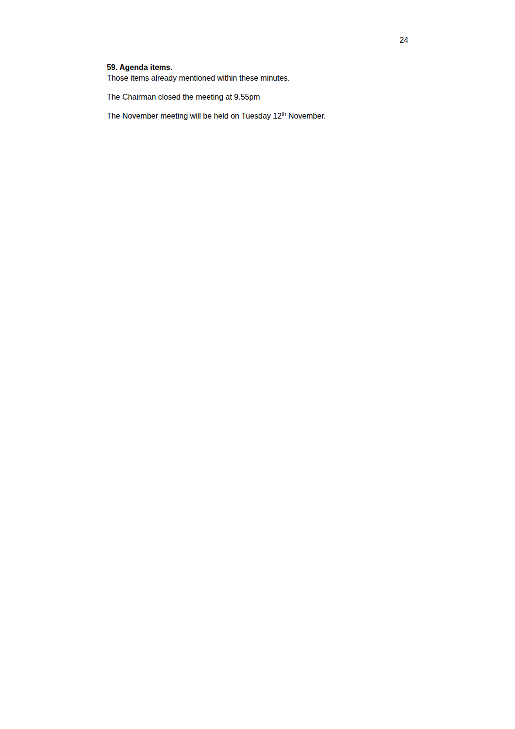24
59. Agenda items.
Those items already mentioned within these minutes.
The Chairman closed the meeting at 9.55pm
The November meeting will be held on Tuesday 12th November.